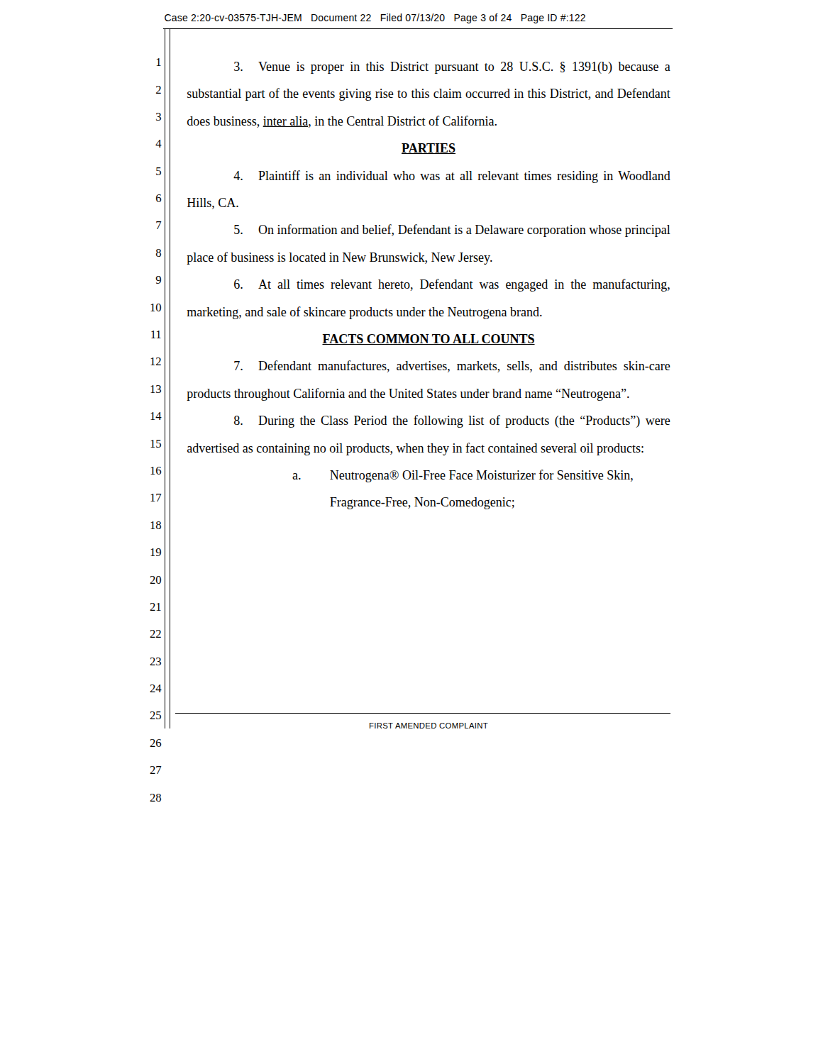Case 2:20-cv-03575-TJH-JEM Document 22 Filed 07/13/20 Page 3 of 24 Page ID #:122
1
2
3
4
5
6
7
8
9
10
11
12
13
14
15
16
17
18
19
20
21
22
23
24
25
26
27
28
3. Venue is proper in this District pursuant to 28 U.S.C. § 1391(b) because a substantial part of the events giving rise to this claim occurred in this District, and Defendant does business, inter alia, in the Central District of California.
PARTIES
4. Plaintiff is an individual who was at all relevant times residing in Woodland Hills, CA.
5. On information and belief, Defendant is a Delaware corporation whose principal place of business is located in New Brunswick, New Jersey.
6. At all times relevant hereto, Defendant was engaged in the manufacturing, marketing, and sale of skincare products under the Neutrogena brand.
FACTS COMMON TO ALL COUNTS
7. Defendant manufactures, advertises, markets, sells, and distributes skin-care products throughout California and the United States under brand name “Neutrogena”.
8. During the Class Period the following list of products (the “Products”) were advertised as containing no oil products, when they in fact contained several oil products:
a. Neutrogena® Oil-Free Face Moisturizer for Sensitive Skin,
Fragrance-Free, Non-Comedogenic;
FIRST AMENDED COMPLAINT